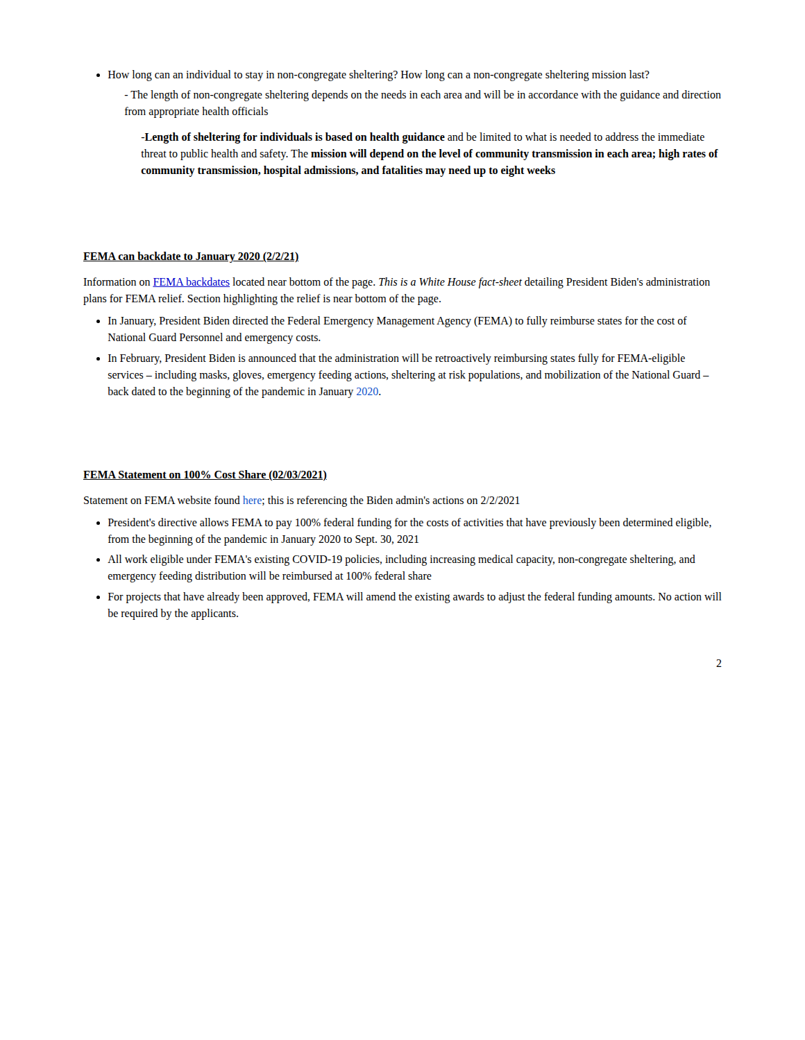How long can an individual to stay in non-congregate sheltering? How long can a non-congregate sheltering mission last?
- The length of non-congregate sheltering depends on the needs in each area and will be in accordance with the guidance and direction from appropriate health officials
-Length of sheltering for individuals is based on health guidance and be limited to what is needed to address the immediate threat to public health and safety. The mission will depend on the level of community transmission in each area; high rates of community transmission, hospital admissions, and fatalities may need up to eight weeks
FEMA can backdate to January 2020 (2/2/21)
Information on FEMA backdates located near bottom of the page. This is a White House fact-sheet detailing President Biden's administration plans for FEMA relief. Section highlighting the relief is near bottom of the page.
In January, President Biden directed the Federal Emergency Management Agency (FEMA) to fully reimburse states for the cost of National Guard Personnel and emergency costs.
In February, President Biden is announced that the administration will be retroactively reimbursing states fully for FEMA-eligible services – including masks, gloves, emergency feeding actions, sheltering at risk populations, and mobilization of the National Guard – back dated to the beginning of the pandemic in January 2020.
FEMA Statement on 100% Cost Share (02/03/2021)
Statement on FEMA website found here; this is referencing the Biden admin's actions on 2/2/2021
President's directive allows FEMA to pay 100% federal funding for the costs of activities that have previously been determined eligible, from the beginning of the pandemic in January 2020 to Sept. 30, 2021
All work eligible under FEMA's existing COVID-19 policies, including increasing medical capacity, non-congregate sheltering, and emergency feeding distribution will be reimbursed at 100% federal share
For projects that have already been approved, FEMA will amend the existing awards to adjust the federal funding amounts. No action will be required by the applicants.
2